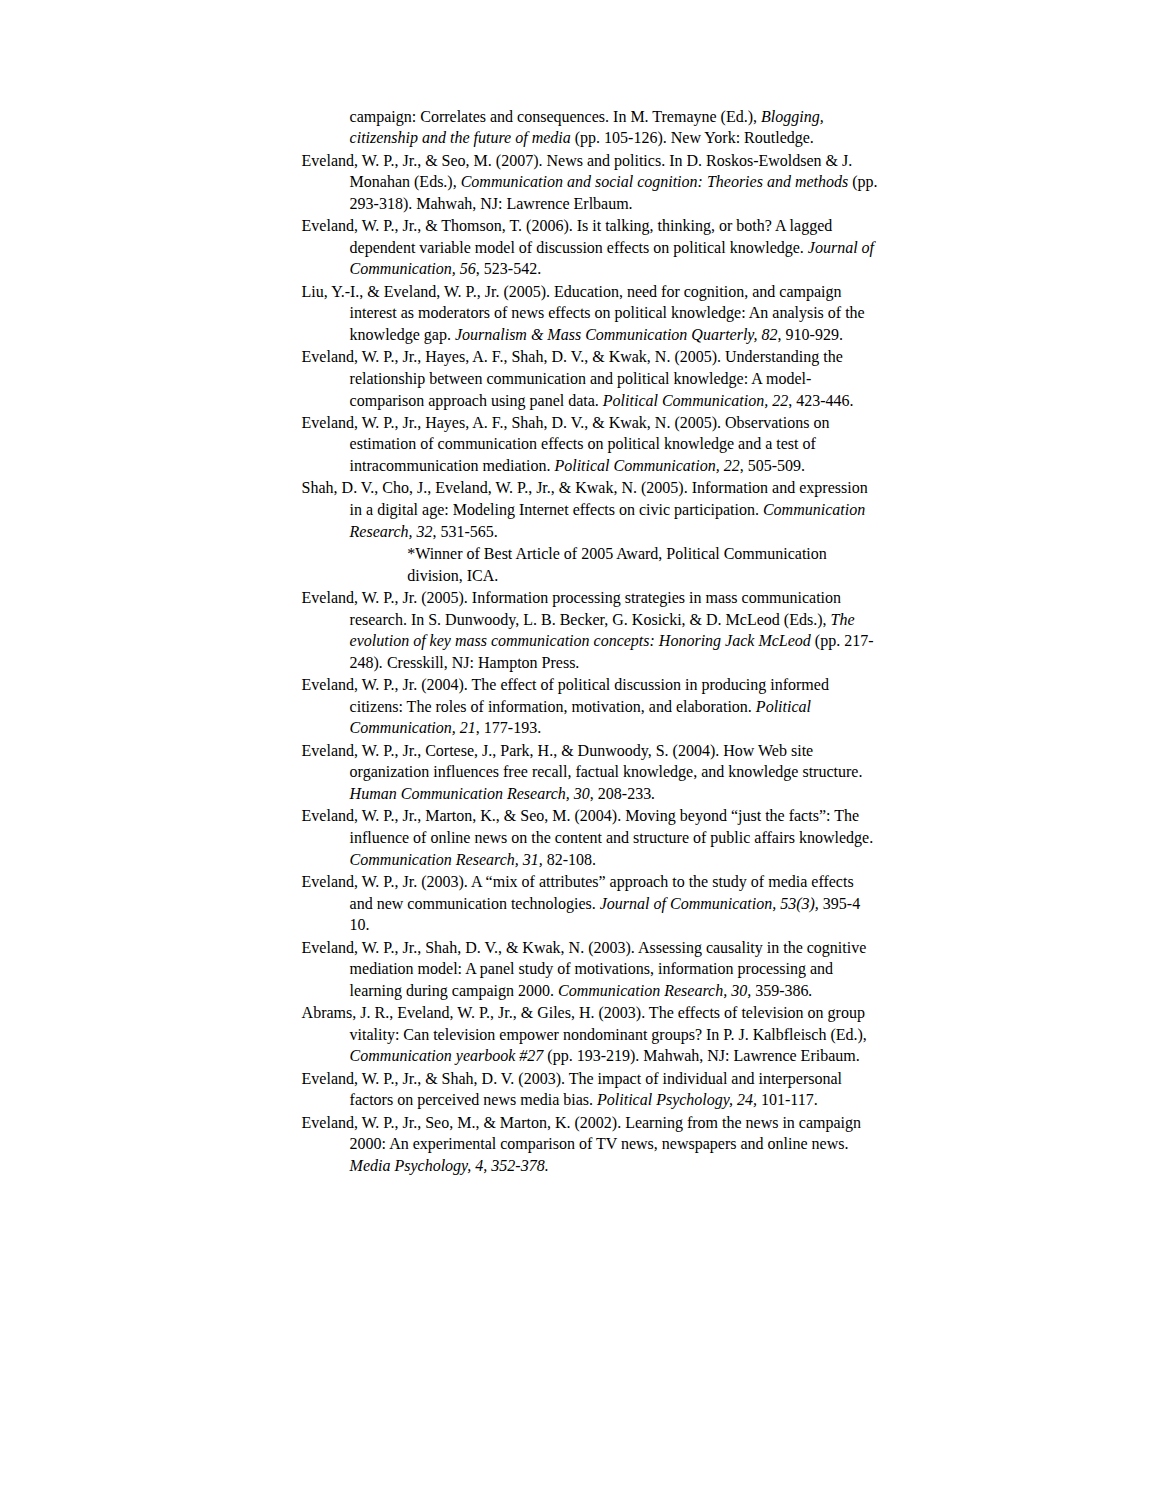campaign: Correlates and consequences. In M. Tremayne (Ed.), Blogging, citizenship and the future of media (pp. 105-126). New York: Routledge.
Eveland, W. P., Jr., & Seo, M. (2007). News and politics. In D. Roskos-Ewoldsen & J. Monahan (Eds.), Communication and social cognition: Theories and methods (pp. 293-318). Mahwah, NJ: Lawrence Erlbaum.
Eveland, W. P., Jr., & Thomson, T. (2006). Is it talking, thinking, or both? A lagged dependent variable model of discussion effects on political knowledge. Journal of Communication, 56, 523-542.
Liu, Y.-I., & Eveland, W. P., Jr. (2005). Education, need for cognition, and campaign interest as moderators of news effects on political knowledge: An analysis of the knowledge gap. Journalism & Mass Communication Quarterly, 82, 910-929.
Eveland, W. P., Jr., Hayes, A. F., Shah, D. V., & Kwak, N. (2005). Understanding the relationship between communication and political knowledge: A model-comparison approach using panel data. Political Communication, 22, 423-446.
Eveland, W. P., Jr., Hayes, A. F., Shah, D. V., & Kwak, N. (2005). Observations on estimation of communication effects on political knowledge and a test of intracommunication mediation. Political Communication, 22, 505-509.
Shah, D. V., Cho, J., Eveland, W. P., Jr., & Kwak, N. (2005). Information and expression in a digital age: Modeling Internet effects on civic participation. Communication Research, 32, 531-565.
*Winner of Best Article of 2005 Award, Political Communication division, ICA.
Eveland, W. P., Jr. (2005). Information processing strategies in mass communication research. In S. Dunwoody, L. B. Becker, G. Kosicki, & D. McLeod (Eds.), The evolution of key mass communication concepts: Honoring Jack McLeod (pp. 217-248). Cresskill, NJ: Hampton Press.
Eveland, W. P., Jr. (2004). The effect of political discussion in producing informed citizens: The roles of information, motivation, and elaboration. Political Communication, 21, 177-193.
Eveland, W. P., Jr., Cortese, J., Park, H., & Dunwoody, S. (2004). How Web site organization influences free recall, factual knowledge, and knowledge structure. Human Communication Research, 30, 208-233.
Eveland, W. P., Jr., Marton, K., & Seo, M. (2004). Moving beyond “just the facts”: The influence of online news on the content and structure of public affairs knowledge. Communication Research, 31, 82-108.
Eveland, W. P., Jr. (2003). A “mix of attributes” approach to the study of media effects and new communication technologies. Journal of Communication, 53(3), 395-4 10.
Eveland, W. P., Jr., Shah, D. V., & Kwak, N. (2003). Assessing causality in the cognitive mediation model: A panel study of motivations, information processing and learning during campaign 2000. Communication Research, 30, 359-386.
Abrams, J. R., Eveland, W. P., Jr., & Giles, H. (2003). The effects of television on group vitality: Can television empower nondominant groups? In P. J. Kalbfleisch (Ed.), Communication yearbook #27 (pp. 193-219). Mahwah, NJ: Lawrence Eribaum.
Eveland, W. P., Jr., & Shah, D. V. (2003). The impact of individual and interpersonal factors on perceived news media bias. Political Psychology, 24, 101-117.
Eveland, W. P., Jr., Seo, M., & Marton, K. (2002). Learning from the news in campaign 2000: An experimental comparison of TV news, newspapers and online news. Media Psychology, 4, 352-378.